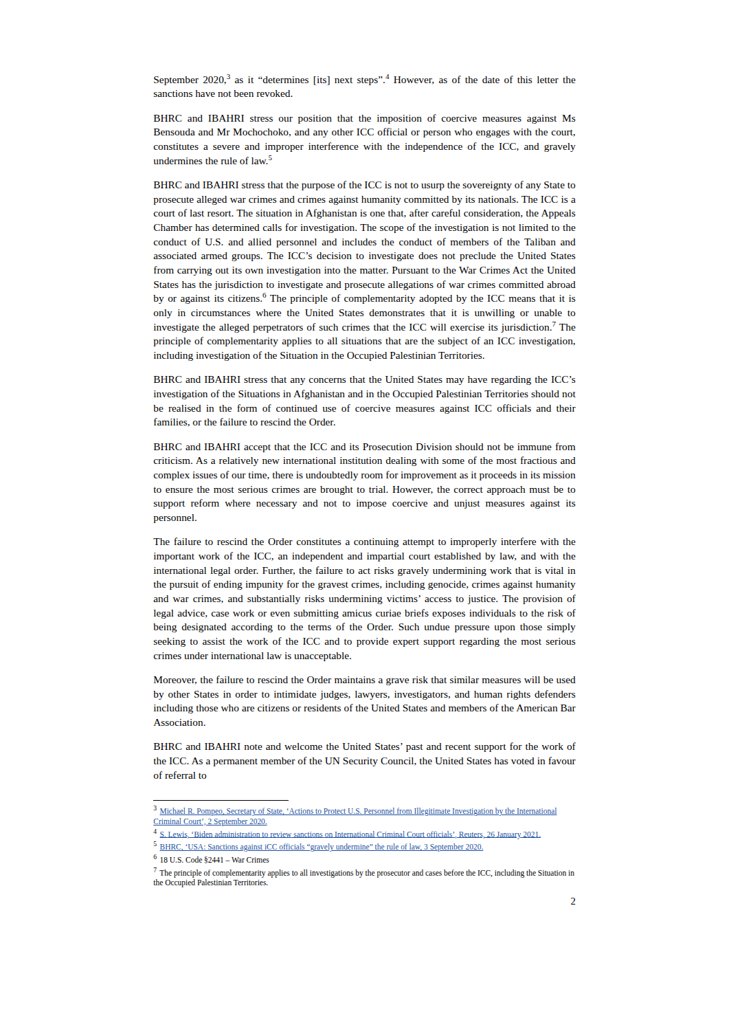September 2020,3 as it “determines [its] next steps”.4 However, as of the date of this letter the sanctions have not been revoked.
BHRC and IBAHRI stress our position that the imposition of coercive measures against Ms Bensouda and Mr Mochochoko, and any other ICC official or person who engages with the court, constitutes a severe and improper interference with the independence of the ICC, and gravely undermines the rule of law.5
BHRC and IBAHRI stress that the purpose of the ICC is not to usurp the sovereignty of any State to prosecute alleged war crimes and crimes against humanity committed by its nationals. The ICC is a court of last resort. The situation in Afghanistan is one that, after careful consideration, the Appeals Chamber has determined calls for investigation. The scope of the investigation is not limited to the conduct of U.S. and allied personnel and includes the conduct of members of the Taliban and associated armed groups. The ICC’s decision to investigate does not preclude the United States from carrying out its own investigation into the matter. Pursuant to the War Crimes Act the United States has the jurisdiction to investigate and prosecute allegations of war crimes committed abroad by or against its citizens.6 The principle of complementarity adopted by the ICC means that it is only in circumstances where the United States demonstrates that it is unwilling or unable to investigate the alleged perpetrators of such crimes that the ICC will exercise its jurisdiction.7 The principle of complementarity applies to all situations that are the subject of an ICC investigation, including investigation of the Situation in the Occupied Palestinian Territories.
BHRC and IBAHRI stress that any concerns that the United States may have regarding the ICC’s investigation of the Situations in Afghanistan and in the Occupied Palestinian Territories should not be realised in the form of continued use of coercive measures against ICC officials and their families, or the failure to rescind the Order.
BHRC and IBAHRI accept that the ICC and its Prosecution Division should not be immune from criticism. As a relatively new international institution dealing with some of the most fractious and complex issues of our time, there is undoubtedly room for improvement as it proceeds in its mission to ensure the most serious crimes are brought to trial. However, the correct approach must be to support reform where necessary and not to impose coercive and unjust measures against its personnel.
The failure to rescind the Order constitutes a continuing attempt to improperly interfere with the important work of the ICC, an independent and impartial court established by law, and with the international legal order. Further, the failure to act risks gravely undermining work that is vital in the pursuit of ending impunity for the gravest crimes, including genocide, crimes against humanity and war crimes, and substantially risks undermining victims’ access to justice. The provision of legal advice, case work or even submitting amicus curiae briefs exposes individuals to the risk of being designated according to the terms of the Order. Such undue pressure upon those simply seeking to assist the work of the ICC and to provide expert support regarding the most serious crimes under international law is unacceptable.
Moreover, the failure to rescind the Order maintains a grave risk that similar measures will be used by other States in order to intimidate judges, lawyers, investigators, and human rights defenders including those who are citizens or residents of the United States and members of the American Bar Association.
BHRC and IBAHRI note and welcome the United States’ past and recent support for the work of the ICC. As a permanent member of the UN Security Council, the United States has voted in favour of referral to
3 Michael R. Pompeo, Secretary of State, ‘Actions to Protect U.S. Personnel from Illegitimate Investigation by the International Criminal Court’, 2 September 2020.
4 S. Lewis, ‘Biden administration to review sanctions on International Criminal Court officials’, Reuters, 26 January 2021.
5 BHRC, ‘USA: Sanctions against iCC officials “gravely undermine” the rule of law, 3 September 2020.
6 18 U.S. Code §2441 – War Crimes
7 The principle of complementarity applies to all investigations by the prosecutor and cases before the ICC, including the Situation in the Occupied Palestinian Territories.
2